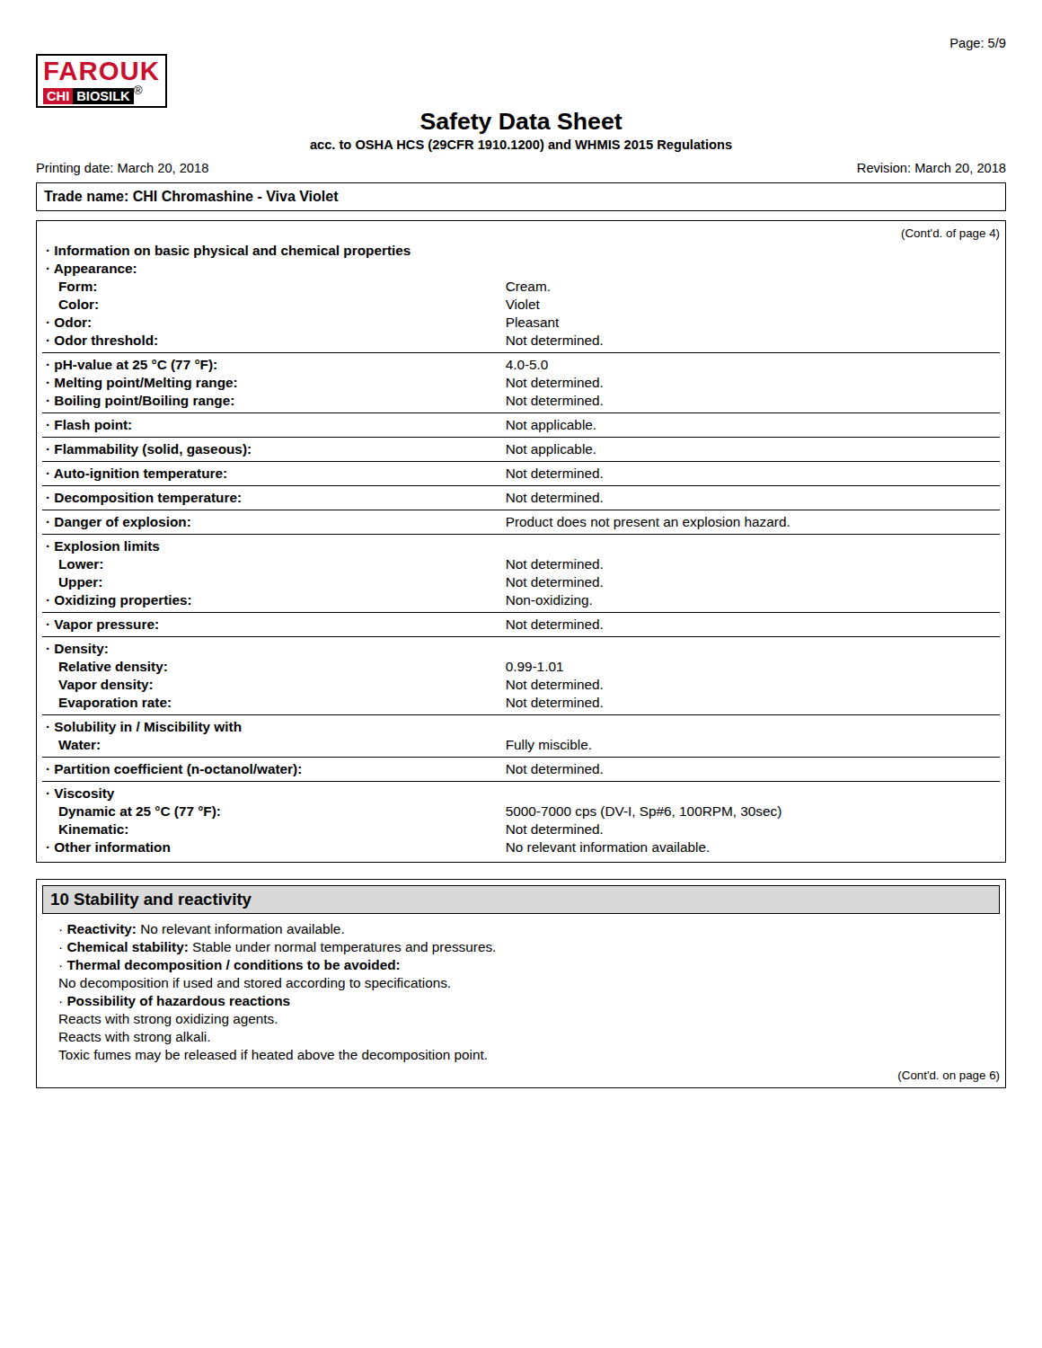Page: 5/9
FAROUK
CHI BIOSILK®
Safety Data Sheet
acc. to OSHA HCS (29CFR 1910.1200) and WHMIS 2015 Regulations
Printing date: March 20, 2018 Revision: March 20, 2018
Trade name: CHI Chromashine - Viva Violet
(Cont'd. of page 4)
| · Information on basic physical and chemical properties | |
| · Appearance: | |
| Form: | Cream. |
| Color: | Violet |
| · Odor: | Pleasant |
| · Odor threshold: | Not determined. |
| · pH-value at 25 °C (77 °F): | 4.0-5.0 |
| · Melting point/Melting range: | Not determined. |
| · Boiling point/Boiling range: | Not determined. |
| · Flash point: | Not applicable. |
| · Flammability (solid, gaseous): | Not applicable. |
| · Auto-ignition temperature: | Not determined. |
| · Decomposition temperature: | Not determined. |
| · Danger of explosion: | Product does not present an explosion hazard. |
| · Explosion limits | |
| Lower: | Not determined. |
| Upper: | Not determined. |
| · Oxidizing properties: | Non-oxidizing. |
| · Vapor pressure: | Not determined. |
| · Density: | |
| Relative density: | 0.99-1.01 |
| Vapor density: | Not determined. |
| Evaporation rate: | Not determined. |
| · Solubility in / Miscibility with | |
| Water: | Fully miscible. |
| · Partition coefficient (n-octanol/water): | Not determined. |
| · Viscosity | |
| Dynamic at 25 °C (77 °F): | 5000-7000 cps (DV-I, Sp#6, 100RPM, 30sec) |
| Kinematic: | Not determined. |
| · Other information | No relevant information available. |
10 Stability and reactivity
· Reactivity: No relevant information available.
· Chemical stability: Stable under normal temperatures and pressures.
· Thermal decomposition / conditions to be avoided:
No decomposition if used and stored according to specifications.
· Possibility of hazardous reactions
Reacts with strong oxidizing agents.
Reacts with strong alkali.
Toxic fumes may be released if heated above the decomposition point.
(Cont'd. on page 6)